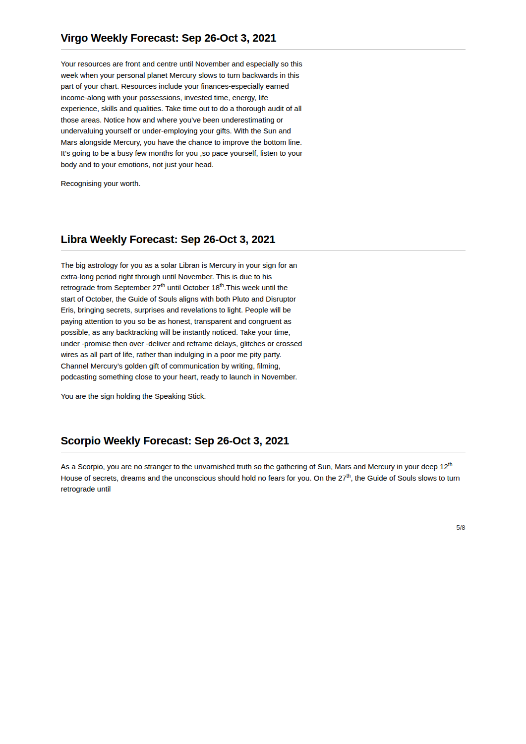Virgo Weekly Forecast: Sep 26-Oct 3, 2021
Your resources are front and centre until November and especially so this week when your personal planet Mercury slows to turn backwards in this part of your chart. Resources include your finances-especially earned income-along with your possessions, invested time, energy, life experience, skills and qualities. Take time out to do a thorough audit of all those areas. Notice how and where you’ve been underestimating or undervaluing yourself or under-employing your gifts. With the Sun and Mars alongside Mercury, you have the chance to improve the bottom line. It’s going to be a busy few months for you ,so pace yourself, listen to your body and to your emotions, not just your head.
Recognising your worth.
Libra Weekly Forecast: Sep 26-Oct 3, 2021
The big astrology for you as a solar Libran is Mercury in your sign for an extra-long period right through until November. This is due to his retrograde from September 27th until October 18th.This week until the start of October, the Guide of Souls aligns with both Pluto and Disruptor Eris, bringing secrets, surprises and revelations to light. People will be paying attention to you so be as honest, transparent and congruent as possible, as any backtracking will be instantly noticed. Take your time, under -promise then over -deliver and reframe delays, glitches or crossed wires as all part of life, rather than indulging in a poor me pity party. Channel Mercury’s golden gift of communication by writing, filming, podcasting something close to your heart, ready to launch in November.
You are the sign holding the Speaking Stick.
Scorpio Weekly Forecast: Sep 26-Oct 3, 2021
As a Scorpio, you are no stranger to the unvarnished truth so the gathering of Sun, Mars and Mercury in your deep 12th House of secrets, dreams and the unconscious should hold no fears for you. On the 27th, the Guide of Souls slows to turn retrograde until
5/8